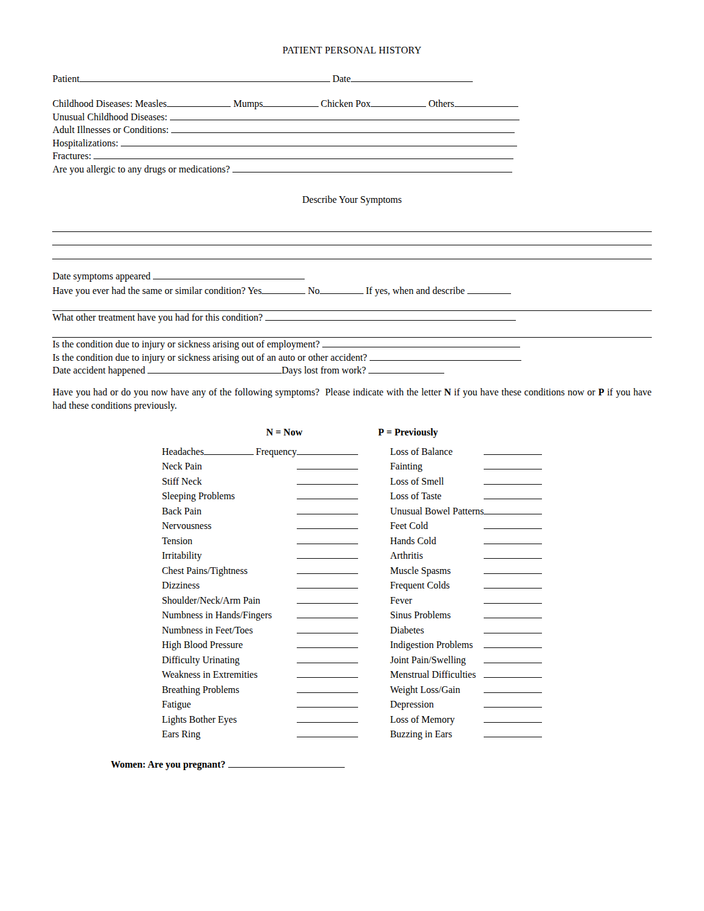PATIENT PERSONAL HISTORY
Patient Date
Childhood Diseases: Measles Mumps Chicken Pox Others
Unusual Childhood Diseases:
Adult Illnesses or Conditions:
Hospitalizations:
Fractures:
Are you allergic to any drugs or medications?
Describe Your Symptoms
Date symptoms appeared
Have you ever had the same or similar condition? Yes No If yes, when and describe
What other treatment have you had for this condition?
Is the condition due to injury or sickness arising out of employment?
Is the condition due to injury or sickness arising out of an auto or other accident?
Date accident happened Days lost from work?
Have you had or do you now have any of the following symptoms? Please indicate with the letter N if you have these conditions now or P if you have had these conditions previously.
N = Now P = Previously
| Headaches Frequency | | | Loss of Balance | |
| Neck Pain | | | Fainting | |
| Stiff Neck | | | Loss of Smell | |
| Sleeping Problems | | | Loss of Taste | |
| Back Pain | | | Unusual Bowel Patterns | |
| Nervousness | | | Feet Cold | |
| Tension | | | Hands Cold | |
| Irritability | | | Arthritis | |
| Chest Pains/Tightness | | | Muscle Spasms | |
| Dizziness | | | Frequent Colds | |
| Shoulder/Neck/Arm Pain | | | Fever | |
| Numbness in Hands/Fingers | | | Sinus Problems | |
| Numbness in Feet/Toes | | | Diabetes | |
| High Blood Pressure | | | Indigestion Problems | |
| Difficulty Urinating | | | Joint Pain/Swelling | |
| Weakness in Extremities | | | Menstrual Difficulties | |
| Breathing Problems | | | Weight Loss/Gain | |
| Fatigue | | | Depression | |
| Lights Bother Eyes | | | Loss of Memory | |
| Ears Ring | | | Buzzing in Ears | |
Women: Are you pregnant?